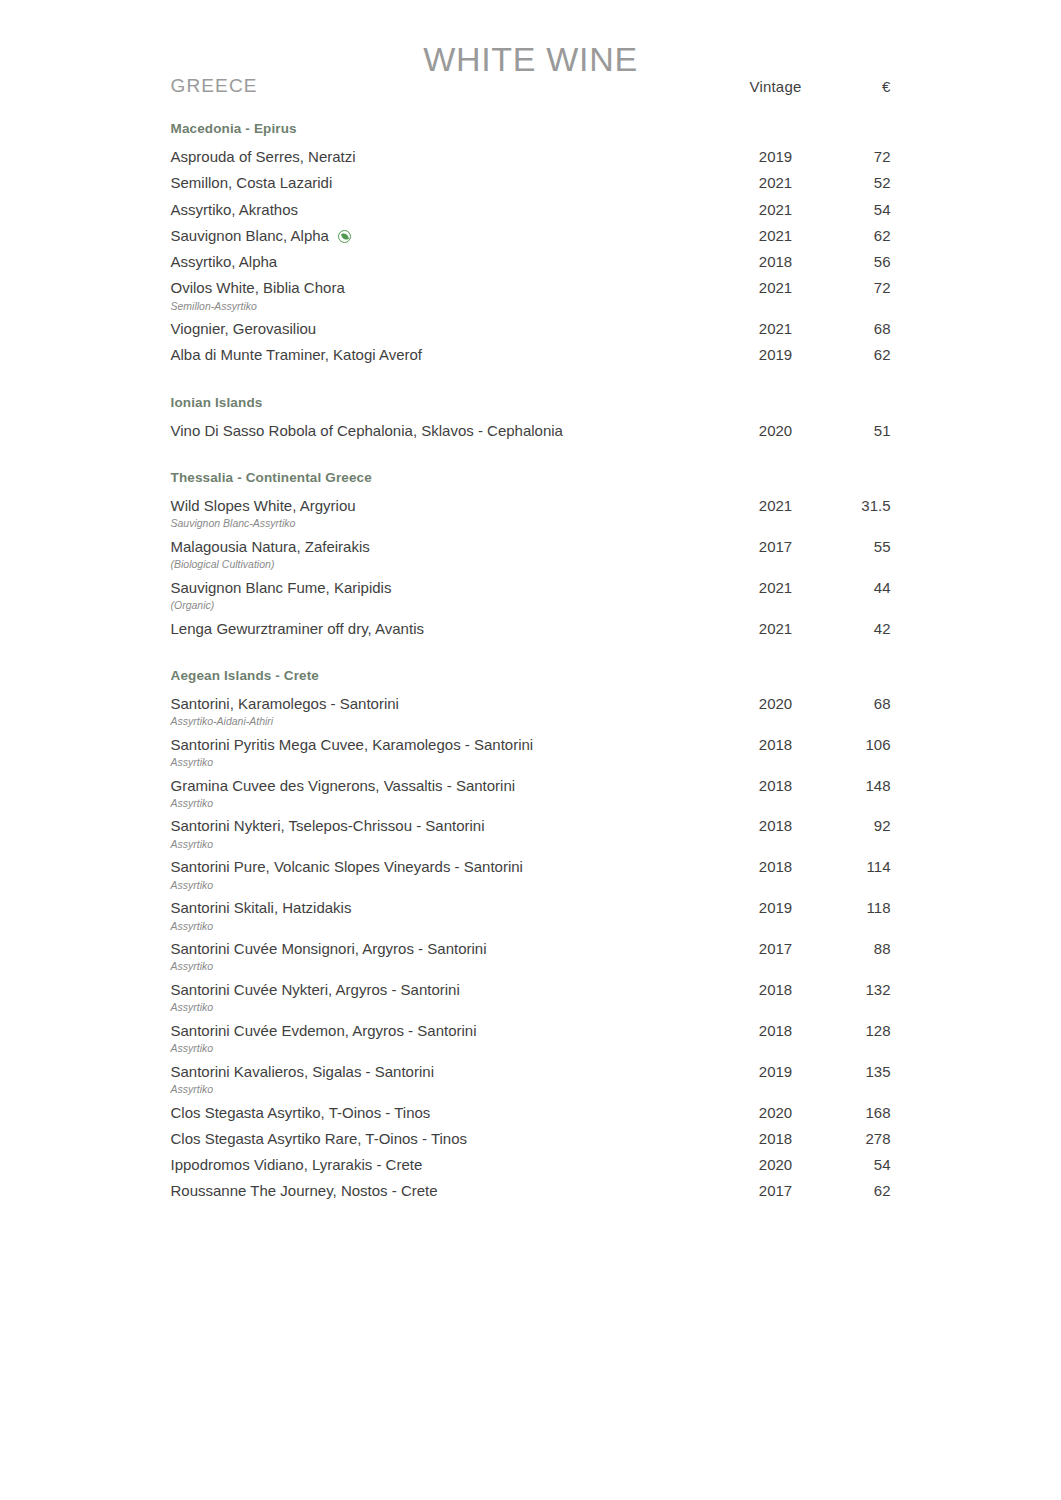WHITE WINE
GREECE
Vintage €
Macedonia - Epirus
Asprouda of Serres, Neratzi 2019 72
Semillon, Costa Lazaridi 2021 52
Assyrtiko, Akrathos 2021 54
Sauvignon Blanc, Alpha 2021 62
Assyrtiko, Alpha 2018 56
Ovilos White, Biblia Chora Semillon-Assyrtiko 2021 72
Viognier, Gerovasiliou 2021 68
Alba di Munte Traminer, Katogi Averof 2019 62
Ionian Islands
Vino Di Sasso Robola of Cephalonia, Sklavos - Cephalonia 2020 51
Thessalia - Continental Greece
Wild Slopes White, Argyriou Sauvignon Blanc-Assyrtiko 2021 31.5
Malagousia Natura, Zafeirakis (Biological Cultivation) 2017 55
Sauvignon Blanc Fume, Karipidis (Organic) 2021 44
Lenga Gewurztraminer off dry, Avantis 2021 42
Aegean Islands - Crete
Santorini, Karamolegos - Santorini Assyrtiko-Aidani-Athiri 2020 68
Santorini Pyritis Mega Cuvee, Karamolegos - Santorini Assyrtiko 2018 106
Gramina Cuvee des Vignerons, Vassaltis - Santorini Assyrtiko 2018 148
Santorini Nykteri, Tselepos-Chrissou - Santorini Assyrtiko 2018 92
Santorini Pure, Volcanic Slopes Vineyards - Santorini Assyrtiko 2018 114
Santorini Skitali, Hatzidakis Assyrtiko 2019 118
Santorini Cuvée Monsignori, Argyros - Santorini Assyrtiko 2017 88
Santorini Cuvée Nykteri, Argyros - Santorini Assyrtiko 2018 132
Santorini Cuvée Evdemon, Argyros - Santorini Assyrtiko 2018 128
Santorini Kavalieros, Sigalas - Santorini Assyrtiko 2019 135
Clos Stegasta Asyrtiko, T-Oinos - Tinos 2020 168
Clos Stegasta Asyrtiko Rare, T-Oinos - Tinos 2018 278
Ippodromos Vidiano, Lyrarakis - Crete 2020 54
Roussanne The Journey, Nostos - Crete 2017 62